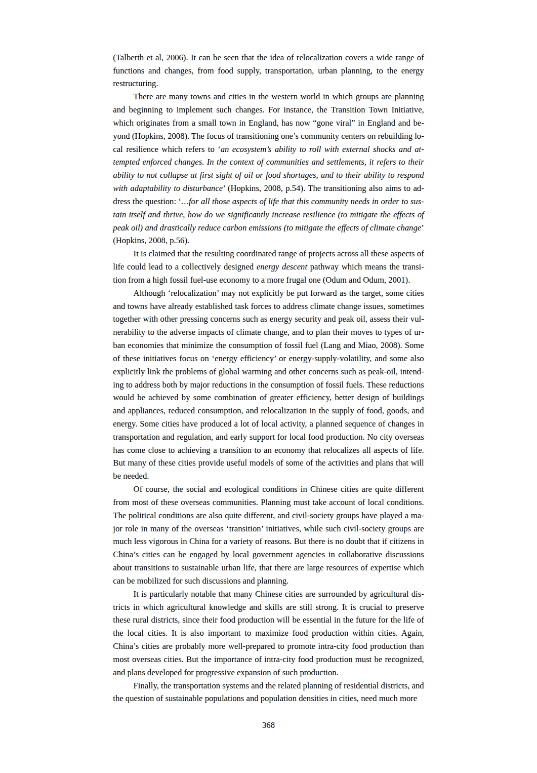(Talberth et al, 2006). It can be seen that the idea of relocalization covers a wide range of functions and changes, from food supply, transportation, urban planning, to the energy restructuring.
There are many towns and cities in the western world in which groups are planning and beginning to implement such changes. For instance, the Transition Town Initiative, which originates from a small town in England, has now “gone viral” in England and beyond (Hopkins, 2008). The focus of transitioning one’s community centers on rebuilding local resilience which refers to ‘an ecosystem’s ability to roll with external shocks and attempted enforced changes. In the context of communities and settlements, it refers to their ability to not collapse at first sight of oil or food shortages, and to their ability to respond with adaptability to disturbance’ (Hopkins, 2008, p.54). The transitioning also aims to address the question: ‘…for all those aspects of life that this community needs in order to sustain itself and thrive, how do we significantly increase resilience (to mitigate the effects of peak oil) and drastically reduce carbon emissions (to mitigate the effects of climate change’ (Hopkins, 2008, p.56).
It is claimed that the resulting coordinated range of projects across all these aspects of life could lead to a collectively designed energy descent pathway which means the transition from a high fossil fuel-use economy to a more frugal one (Odum and Odum, 2001).
Although ‘relocalization’ may not explicitly be put forward as the target, some cities and towns have already established task forces to address climate change issues, sometimes together with other pressing concerns such as energy security and peak oil, assess their vulnerability to the adverse impacts of climate change, and to plan their moves to types of urban economies that minimize the consumption of fossil fuel (Lang and Miao, 2008). Some of these initiatives focus on ‘energy efficiency’ or energy-supply-volatility, and some also explicitly link the problems of global warming and other concerns such as peak-oil, intending to address both by major reductions in the consumption of fossil fuels. These reductions would be achieved by some combination of greater efficiency, better design of buildings and appliances, reduced consumption, and relocalization in the supply of food, goods, and energy. Some cities have produced a lot of local activity, a planned sequence of changes in transportation and regulation, and early support for local food production. No city overseas has come close to achieving a transition to an economy that relocalizes all aspects of life. But many of these cities provide useful models of some of the activities and plans that will be needed.
Of course, the social and ecological conditions in Chinese cities are quite different from most of these overseas communities. Planning must take account of local conditions. The political conditions are also quite different, and civil-society groups have played a major role in many of the overseas ‘transition’ initiatives, while such civil-society groups are much less vigorous in China for a variety of reasons. But there is no doubt that if citizens in China’s cities can be engaged by local government agencies in collaborative discussions about transitions to sustainable urban life, that there are large resources of expertise which can be mobilized for such discussions and planning.
It is particularly notable that many Chinese cities are surrounded by agricultural districts in which agricultural knowledge and skills are still strong. It is crucial to preserve these rural districts, since their food production will be essential in the future for the life of the local cities. It is also important to maximize food production within cities. Again, China’s cities are probably more well-prepared to promote intra-city food production than most overseas cities. But the importance of intra-city food production must be recognized, and plans developed for progressive expansion of such production.
Finally, the transportation systems and the related planning of residential districts, and the question of sustainable populations and population densities in cities, need much more
368